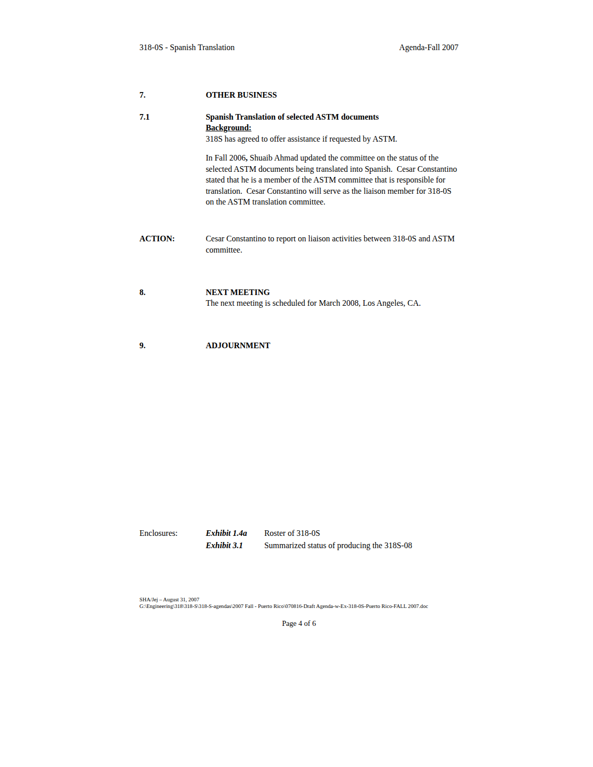318-0S - Spanish Translation
Agenda-Fall 2007
7.
OTHER BUSINESS
7.1
Spanish Translation of selected ASTM documents
Background:
318S has agreed to offer assistance if requested by ASTM.
In Fall 2006, Shuaib Ahmad updated the committee on the status of the selected ASTM documents being translated into Spanish. Cesar Constantino stated that he is a member of the ASTM committee that is responsible for translation. Cesar Constantino will serve as the liaison member for 318-0S on the ASTM translation committee.
ACTION:
Cesar Constantino to report on liaison activities between 318-0S and ASTM committee.
8.
NEXT MEETING
The next meeting is scheduled for March 2008, Los Angeles, CA.
9.
ADJOURNMENT
Enclosures:
| Exhibit 1.4a | Roster of 318-0S |
| Exhibit 3.1 | Summarized status of producing the 318S-08 |
SHA/Jej – August 31, 2007
G:\Engineering\318\318-S\318-S-agendas\2007 Fall - Puerto Rico\070816-Draft Agenda-w-Ex-318-0S-Puerto Rico-FALL 2007.doc
Page 4 of 6